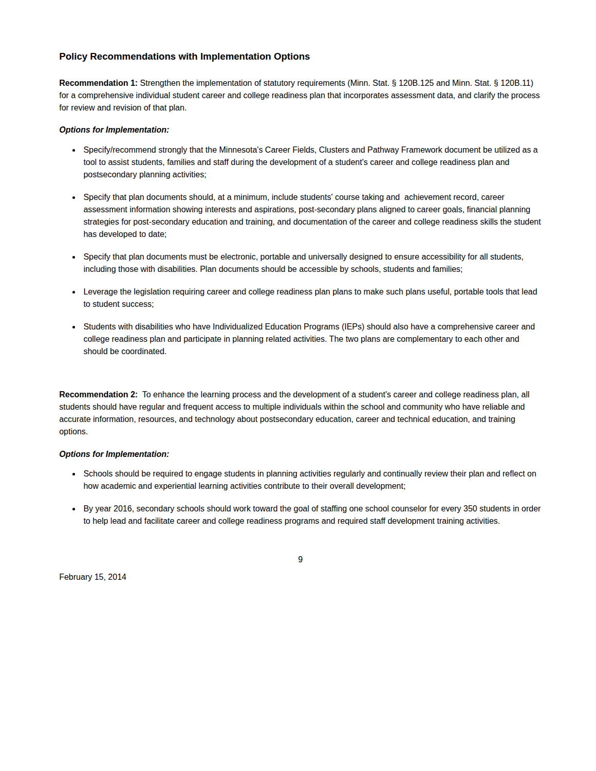Policy Recommendations with Implementation Options
Recommendation 1: Strengthen the implementation of statutory requirements (Minn. Stat. § 120B.125 and Minn. Stat. § 120B.11) for a comprehensive individual student career and college readiness plan that incorporates assessment data, and clarify the process for review and revision of that plan.
Options for Implementation:
Specify/recommend strongly that the Minnesota's Career Fields, Clusters and Pathway Framework document be utilized as a tool to assist students, families and staff during the development of a student's career and college readiness plan and postsecondary planning activities;
Specify that plan documents should, at a minimum, include students' course taking and achievement record, career assessment information showing interests and aspirations, post-secondary plans aligned to career goals, financial planning strategies for post-secondary education and training, and documentation of the career and college readiness skills the student has developed to date;
Specify that plan documents must be electronic, portable and universally designed to ensure accessibility for all students, including those with disabilities. Plan documents should be accessible by schools, students and families;
Leverage the legislation requiring career and college readiness plan plans to make such plans useful, portable tools that lead to student success;
Students with disabilities who have Individualized Education Programs (IEPs) should also have a comprehensive career and college readiness plan and participate in planning related activities. The two plans are complementary to each other and should be coordinated.
Recommendation 2: To enhance the learning process and the development of a student's career and college readiness plan, all students should have regular and frequent access to multiple individuals within the school and community who have reliable and accurate information, resources, and technology about postsecondary education, career and technical education, and training options.
Options for Implementation:
Schools should be required to engage students in planning activities regularly and continually review their plan and reflect on how academic and experiential learning activities contribute to their overall development;
By year 2016, secondary schools should work toward the goal of staffing one school counselor for every 350 students in order to help lead and facilitate career and college readiness programs and required staff development training activities.
9
February 15, 2014